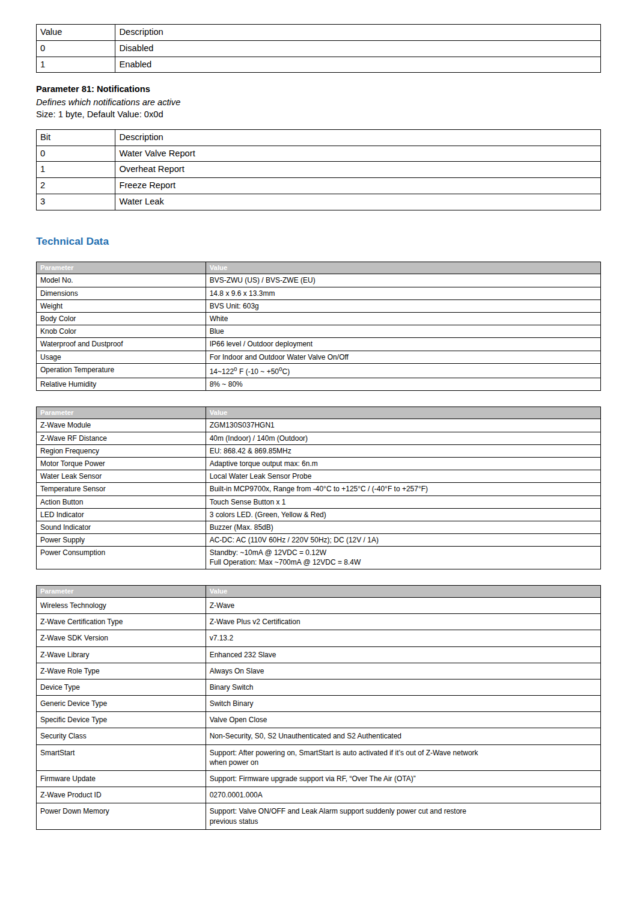| Value | Description |
| 0 | Disabled |
| 1 | Enabled |
Parameter 81: Notifications
Defines which notifications are active
Size: 1 byte, Default Value: 0x0d
| Bit | Description |
| 0 | Water Valve Report |
| 1 | Overheat Report |
| 2 | Freeze Report |
| 3 | Water Leak |
Technical Data
| Parameter | Value |
| --- | --- |
| Model No. | BVS-ZWU (US) / BVS-ZWE (EU) |
| Dimensions | 14.8 x 9.6 x 13.3mm |
| Weight | BVS Unit: 603g |
| Body Color | White |
| Knob Color | Blue |
| Waterproof and Dustproof | IP66 level / Outdoor deployment |
| Usage | For Indoor and Outdoor Water Valve On/Off |
| Operation Temperature | 14~122 o F (-10 ~ +50 o C) |
| Relative Humidity | 8% ~ 80% |
| Parameter | Value |
| --- | --- |
| Z-Wave Module | ZGM130S037HGN1 |
| Z-Wave RF Distance | 40m (Indoor) / 140m (Outdoor) |
| Region Frequency | EU: 868.42 & 869.85MHz |
| Motor Torque Power | Adaptive torque output max: 6n.m |
| Water Leak Sensor | Local Water Leak Sensor Probe |
| Temperature Sensor | Built-in MCP9700x, Range from -40°C to +125°C / (-40°F to +257°F) |
| Action Button | Touch Sense Button x 1 |
| LED Indicator | 3 colors LED. (Green, Yellow & Red) |
| Sound Indicator | Buzzer (Max. 85dB) |
| Power Supply | AC-DC: AC (110V 60Hz / 220V 50Hz); DC (12V / 1A) |
| Power Consumption | Standby: ~10mA @ 12VDC = 0.12W Full Operation: Max ~700mA @ 12VDC = 8.4W |
| Parameter | Value |
| --- | --- |
| Wireless Technology | Z-Wave |
| Z-Wave Certification Type | Z-Wave Plus v2 Certification |
| Z-Wave SDK Version | v7.13.2 |
| Z-Wave Library | Enhanced 232 Slave |
| Z-Wave Role Type | Always On Slave |
| Device Type | Binary Switch |
| Generic Device Type | Switch Binary |
| Specific Device Type | Valve Open Close |
| Security Class | Non-Security, S0, S2 Unauthenticated and S2 Authenticated |
| SmartStart | Support: After powering on, SmartStart is auto activated if it’s out of Z-Wave network when power on |
| Firmware Update | Support: Firmware upgrade support via RF, “Over The Air (OTA)” |
| Z-Wave Product ID | 0270.0001.000A |
| Power Down Memory | Support: Valve ON/OFF and Leak Alarm support suddenly power cut and restore previous status |